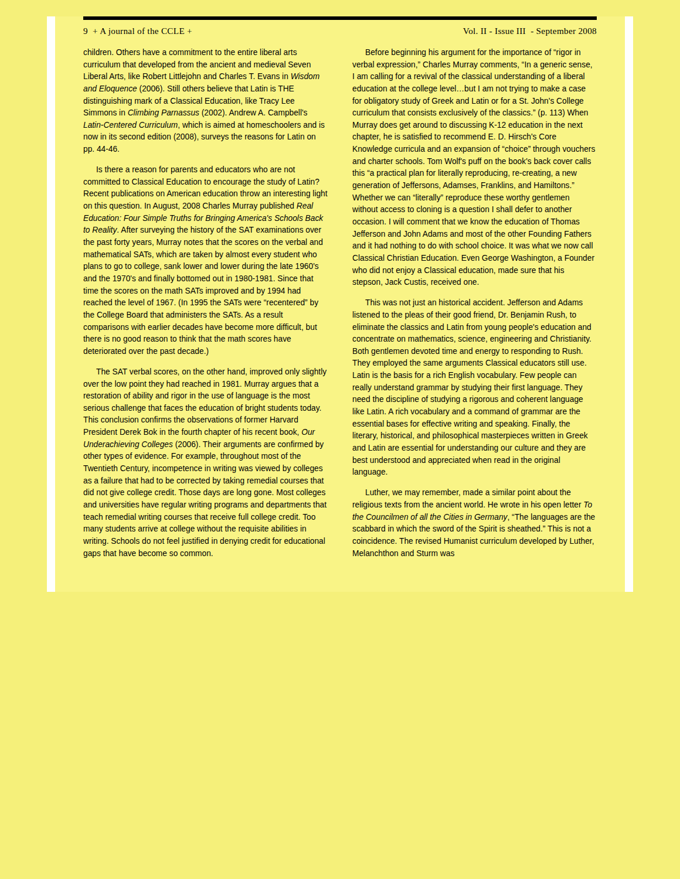9 + A journal of the CCLE +
Vol. II - Issue III - September 2008
children. Others have a commitment to the entire liberal arts curriculum that developed from the ancient and medieval Seven Liberal Arts, like Robert Littlejohn and Charles T. Evans in Wisdom and Eloquence (2006). Still others believe that Latin is THE distinguishing mark of a Classical Education, like Tracy Lee Simmons in Climbing Parnassus (2002). Andrew A. Campbell's Latin-Centered Curriculum, which is aimed at homeschoolers and is now in its second edition (2008), surveys the reasons for Latin on pp. 44-46.
Is there a reason for parents and educators who are not committed to Classical Education to encourage the study of Latin? Recent publications on American education throw an interesting light on this question. In August, 2008 Charles Murray published Real Education: Four Simple Truths for Bringing America's Schools Back to Reality. After surveying the history of the SAT examinations over the past forty years, Murray notes that the scores on the verbal and mathematical SATs, which are taken by almost every student who plans to go to college, sank lower and lower during the late 1960's and the 1970's and finally bottomed out in 1980-1981. Since that time the scores on the math SATs improved and by 1994 had reached the level of 1967. (In 1995 the SATs were “recentered” by the College Board that administers the SATs. As a result comparisons with earlier decades have become more difficult, but there is no good reason to think that the math scores have deteriorated over the past decade.)
The SAT verbal scores, on the other hand, improved only slightly over the low point they had reached in 1981. Murray argues that a restoration of ability and rigor in the use of language is the most serious challenge that faces the education of bright students today. This conclusion confirms the observations of former Harvard President Derek Bok in the fourth chapter of his recent book, Our Underachieving Colleges (2006). Their arguments are confirmed by other types of evidence. For example, throughout most of the Twentieth Century, incompetence in writing was viewed by colleges as a failure that had to be corrected by taking remedial courses that did not give college credit. Those days are long gone. Most colleges and universities have regular writing programs and departments that teach remedial writing courses that receive full college credit. Too many students arrive at college without the requisite abilities in writing. Schools do not feel justified in denying credit for educational gaps that have become so common.
Before beginning his argument for the importance of “rigor in verbal expression,” Charles Murray comments, “In a generic sense, I am calling for a revival of the classical understanding of a liberal education at the college level…but I am not trying to make a case for obligatory study of Greek and Latin or for a St. John's College curriculum that consists exclusively of the classics.” (p. 113) When Murray does get around to discussing K-12 education in the next chapter, he is satisfied to recommend E. D. Hirsch's Core Knowledge curricula and an expansion of “choice” through vouchers and charter schools. Tom Wolf's puff on the book's back cover calls this “a practical plan for literally reproducing, re-creating, a new generation of Jeffersons, Adamses, Franklins, and Hamiltons.” Whether we can “literally” reproduce these worthy gentlemen without access to cloning is a question I shall defer to another occasion. I will comment that we know the education of Thomas Jefferson and John Adams and most of the other Founding Fathers and it had nothing to do with school choice. It was what we now call Classical Christian Education. Even George Washington, a Founder who did not enjoy a Classical education, made sure that his stepson, Jack Custis, received one.
This was not just an historical accident. Jefferson and Adams listened to the pleas of their good friend, Dr. Benjamin Rush, to eliminate the classics and Latin from young people's education and concentrate on mathematics, science, engineering and Christianity. Both gentlemen devoted time and energy to responding to Rush. They employed the same arguments Classical educators still use. Latin is the basis for a rich English vocabulary. Few people can really understand grammar by studying their first language. They need the discipline of studying a rigorous and coherent language like Latin. A rich vocabulary and a command of grammar are the essential bases for effective writing and speaking. Finally, the literary, historical, and philosophical masterpieces written in Greek and Latin are essential for understanding our culture and they are best understood and appreciated when read in the original language.
Luther, we may remember, made a similar point about the religious texts from the ancient world. He wrote in his open letter To the Councilmen of all the Cities in Germany, “The languages are the scabbard in which the sword of the Spirit is sheathed.” This is not a coincidence. The revised Humanist curriculum developed by Luther, Melanchthon and Sturm was